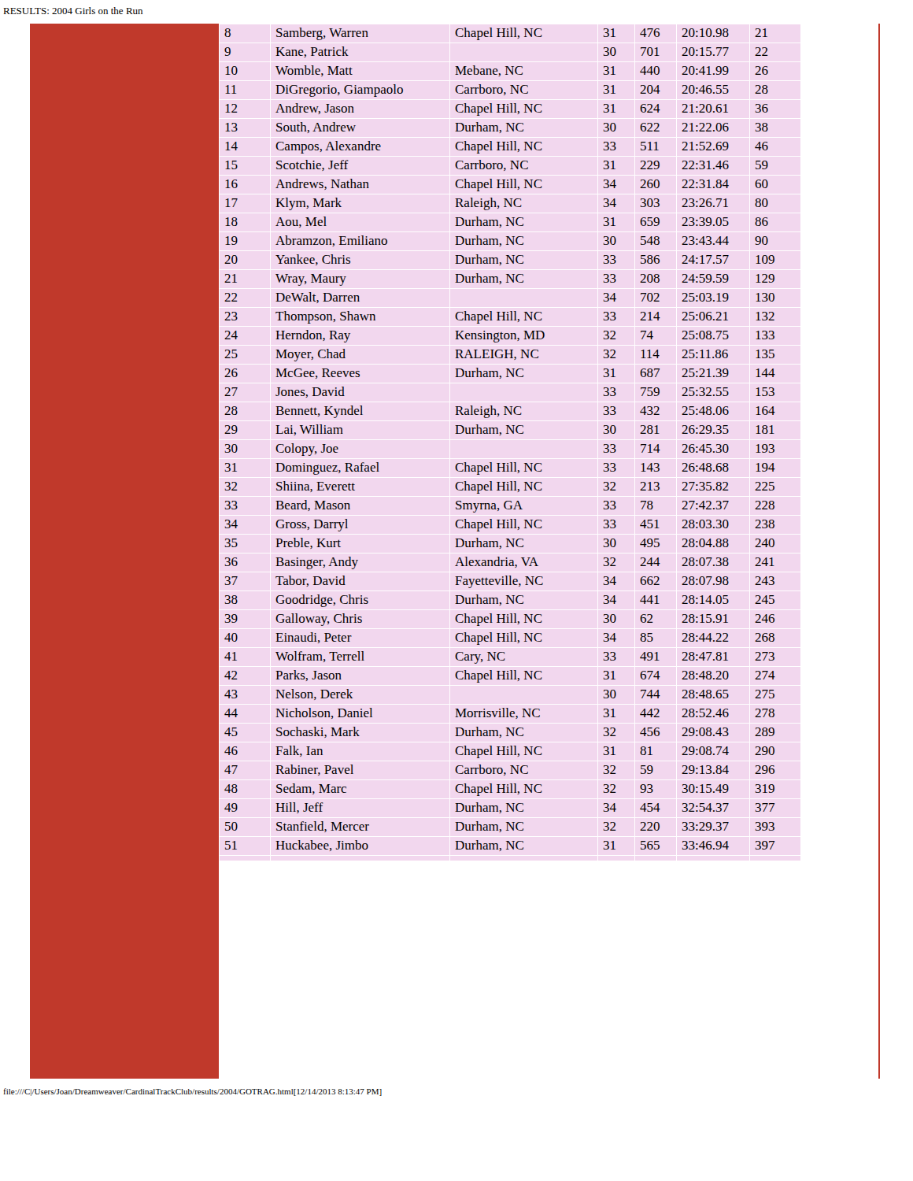RESULTS: 2004 Girls on the Run
| | | / 8 / Samberg, Warren / Chapel Hill, NC / 31 / 476 / 20:10.98 / 21 / / 9 / Kane, Patrick / / 30 / 701 / 20:15.77 / 22 / / 10 / Womble, Matt / Mebane, NC / 31 / 440 / 20:41.99 / 26 / / 11 / DiGregorio, Giampaolo / Carrboro, NC / 31 / 204 / 20:46.55 / 28 / / 12 / Andrew, Jason / Chapel Hill, NC / 31 / 624 / 21:20.61 / 36 / / 13 / South, Andrew / Durham, NC / 30 / 622 / 21:22.06 / 38 / / 14 / Campos, Alexandre / Chapel Hill, NC / 33 / 511 / 21:52.69 / 46 / / 15 / Scotchie, Jeff / Carrboro, NC / 31 / 229 / 22:31.46 / 59 / / 16 / Andrews, Nathan / Chapel Hill, NC / 34 / 260 / 22:31.84 / 60 / / 17 / Klym, Mark / Raleigh, NC / 34 / 303 / 23:26.71 / 80 / / 18 / Aou, Mel / Durham, NC / 31 / 659 / 23:39.05 / 86 / / 19 / Abramzon, Emiliano / Durham, NC / 30 / 548 / 23:43.44 / 90 / / 20 / Yankee, Chris / Durham, NC / 33 / 586 / 24:17.57 / 109 / / 21 / Wray, Maury / Durham, NC / 33 / 208 / 24:59.59 / 129 / / 22 / DeWalt, Darren / / 34 / 702 / 25:03.19 / 130 / / 23 / Thompson, Shawn / Chapel Hill, NC / 33 / 214 / 25:06.21 / 132 / / 24 / Herndon, Ray / Kensington, MD / 32 / 74 / 25:08.75 / 133 / / 25 / Moyer, Chad / RALEIGH, NC / 32 / 114 / 25:11.86 / 135 / / 26 / McGee, Reeves / Durham, NC / 31 / 687 / 25:21.39 / 144 / / 27 / Jones, David / / 33 / 759 / 25:32.55 / 153 / / 28 / Bennett, Kyndel / Raleigh, NC / 33 / 432 / 25:48.06 / 164 / / 29 / Lai, William / Durham, NC / 30 / 281 / 26:29.35 / 181 / / 30 / Colopy, Joe / / 33 / 714 / 26:45.30 / 193 / / 31 / Dominguez, Rafael / Chapel Hill, NC / 33 / 143 / 26:48.68 / 194 / / 32 / Shiina, Everett / Chapel Hill, NC / 32 / 213 / 27:35.82 / 225 / / 33 / Beard, Mason / Smyrna, GA / 33 / 78 / 27:42.37 / 228 / / 34 / Gross, Darryl / Chapel Hill, NC / 33 / 451 / 28:03.30 / 238 / / 35 / Preble, Kurt / Durham, NC / 30 / 495 / 28:04.88 / 240 / / 36 / Basinger, Andy / Alexandria, VA / 32 / 244 / 28:07.38 / 241 / / 37 / Tabor, David / Fayetteville, NC / 34 / 662 / 28:07.98 / 243 / / 38 / Goodridge, Chris / Durham, NC / 34 / 441 / 28:14.05 / 245 / / 39 / Galloway, Chris / Chapel Hill, NC / 30 / 62 / 28:15.91 / 246 / / 40 / Einaudi, Peter / Chapel Hill, NC / 34 / 85 / 28:44.22 / 268 / / 41 / Wolfram, Terrell / Cary, NC / 33 / 491 / 28:47.81 / 273 / / 42 / Parks, Jason / Chapel Hill, NC / 31 / 674 / 28:48.20 / 274 / / 43 / Nelson, Derek / / 30 / 744 / 28:48.65 / 275 / / 44 / Nicholson, Daniel / Morrisville, NC / 31 / 442 / 28:52.46 / 278 / / 45 / Sochaski, Mark / Durham, NC / 32 / 456 / 29:08.43 / 289 / / 46 / Falk, Ian / Chapel Hill, NC / 31 / 81 / 29:08.74 / 290 / / 47 / Rabiner, Pavel / Carrboro, NC / 32 / 59 / 29:13.84 / 296 / / 48 / Sedam, Marc / Chapel Hill, NC / 32 / 93 / 30:15.49 / 319 / / 49 / Hill, Jeff / Durham, NC / 34 / 454 / 32:54.37 / 377 / / 50 / Stanfield, Mercer / Durham, NC / 32 / 220 / 33:29.37 / 393 / / 51 / Huckabee, Jimbo / Durham, NC / 31 / 565 / 33:46.94 / 397 / | | |
file:///C|/Users/Joan/Dreamweaver/CardinalTrackClub/results/2004/GOTRAG.html[12/14/2013 8:13:47 PM]